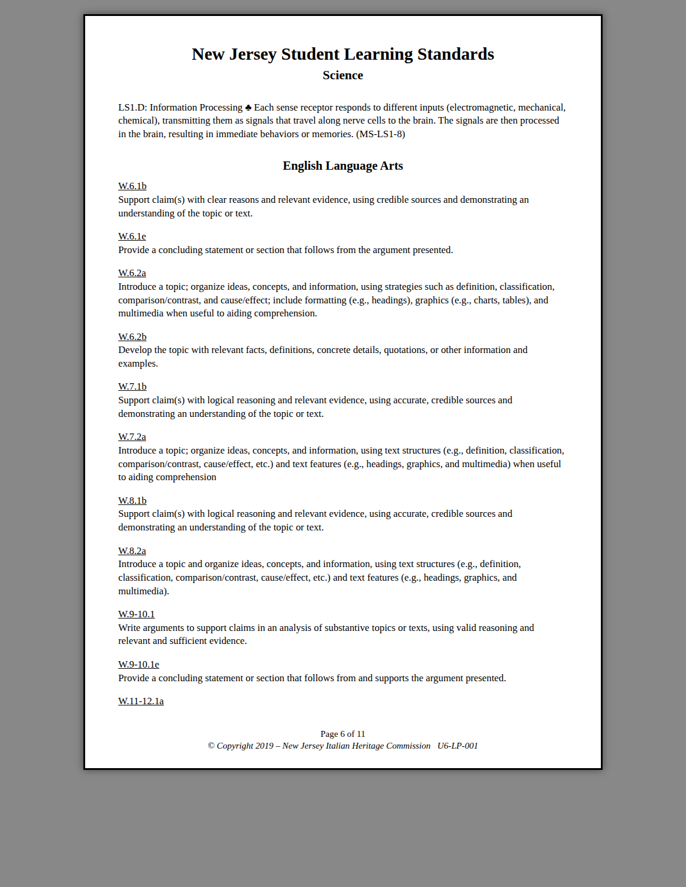New Jersey Student Learning Standards
Science
LS1.D: Information Processing ♣ Each sense receptor responds to different inputs (electromagnetic, mechanical, chemical), transmitting them as signals that travel along nerve cells to the brain. The signals are then processed in the brain, resulting in immediate behaviors or memories. (MS-LS1-8)
English Language Arts
W.6.1b
Support claim(s) with clear reasons and relevant evidence, using credible sources and demonstrating an understanding of the topic or text.
W.6.1e
Provide a concluding statement or section that follows from the argument presented.
W.6.2a
Introduce a topic; organize ideas, concepts, and information, using strategies such as definition, classification, comparison/contrast, and cause/effect; include formatting (e.g., headings), graphics (e.g., charts, tables), and multimedia when useful to aiding comprehension.
W.6.2b
Develop the topic with relevant facts, definitions, concrete details, quotations, or other information and examples.
W.7.1b
Support claim(s) with logical reasoning and relevant evidence, using accurate, credible sources and demonstrating an understanding of the topic or text.
W.7.2a
Introduce a topic; organize ideas, concepts, and information, using text structures (e.g., definition, classification, comparison/contrast, cause/effect, etc.) and text features (e.g., headings, graphics, and multimedia) when useful to aiding comprehension
W.8.1b
Support claim(s) with logical reasoning and relevant evidence, using accurate, credible sources and demonstrating an understanding of the topic or text.
W.8.2a
Introduce a topic and organize ideas, concepts, and information, using text structures (e.g., definition, classification, comparison/contrast, cause/effect, etc.) and text features (e.g., headings, graphics, and multimedia).
W.9-10.1
Write arguments to support claims in an analysis of substantive topics or texts, using valid reasoning and relevant and sufficient evidence.
W.9-10.1e
Provide a concluding statement or section that follows from and supports the argument presented.
W.11-12.1a
Page 6 of 11
© Copyright 2019 – New Jersey Italian Heritage Commission U6-LP-001